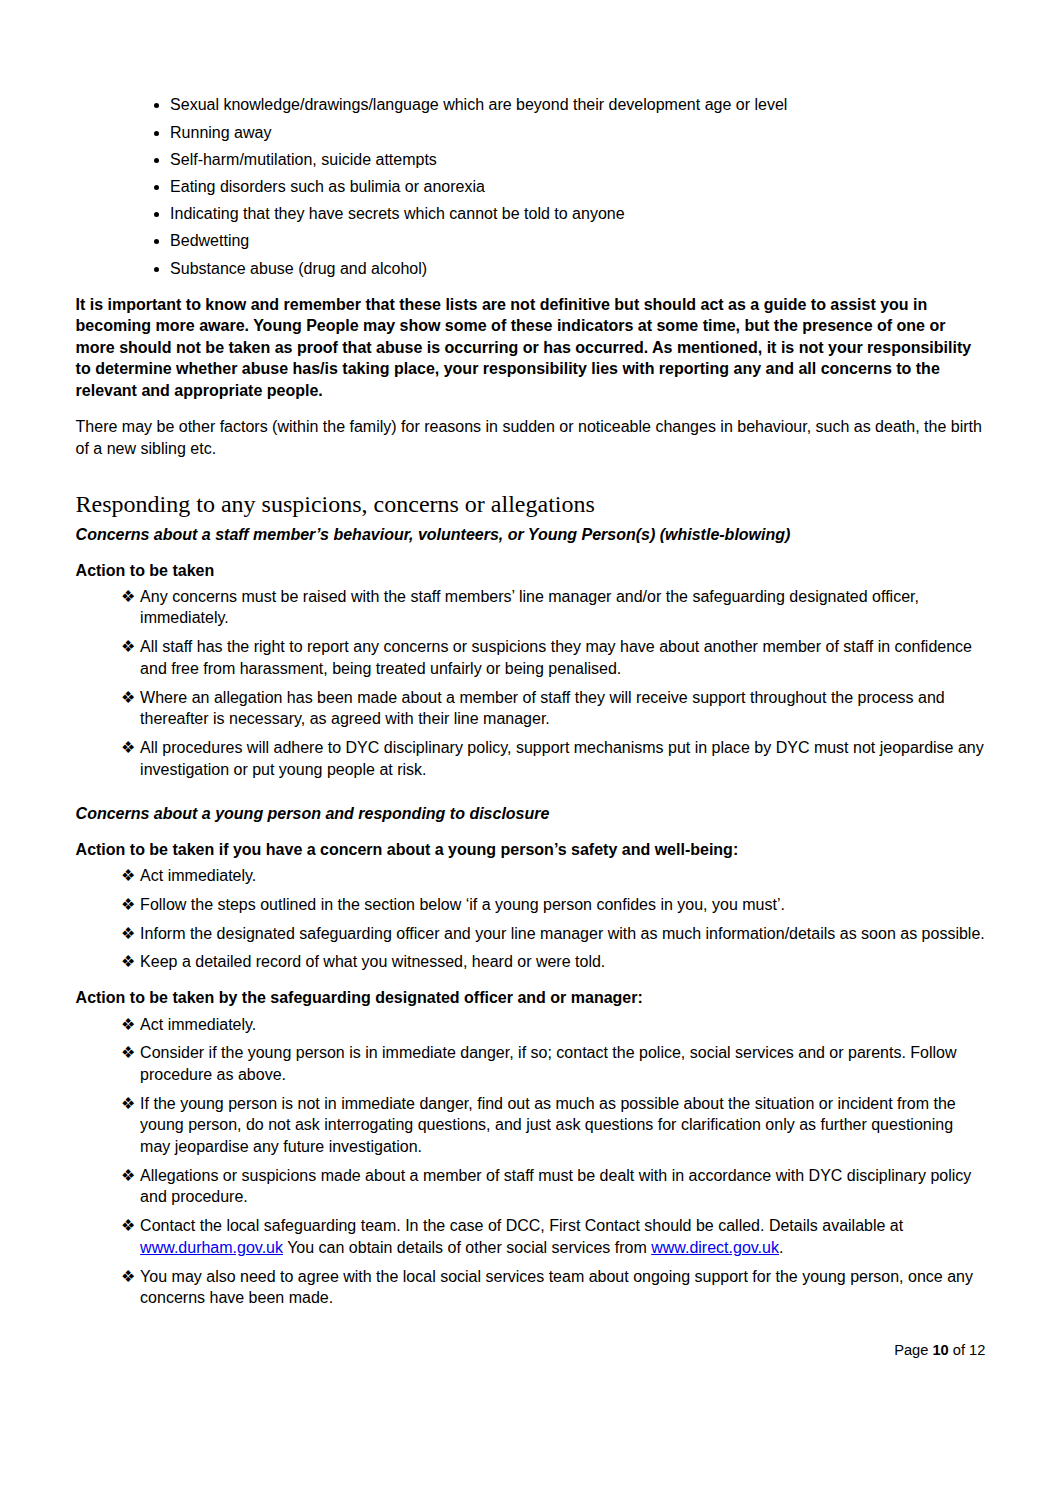Sexual knowledge/drawings/language which are beyond their development age or level
Running away
Self-harm/mutilation, suicide attempts
Eating disorders such as bulimia or anorexia
Indicating that they have secrets which cannot be told to anyone
Bedwetting
Substance abuse (drug and alcohol)
It is important to know and remember that these lists are not definitive but should act as a guide to assist you in becoming more aware. Young People may show some of these indicators at some time, but the presence of one or more should not be taken as proof that abuse is occurring or has occurred. As mentioned, it is not your responsibility to determine whether abuse has/is taking place, your responsibility lies with reporting any and all concerns to the relevant and appropriate people.
There may be other factors (within the family) for reasons in sudden or noticeable changes in behaviour, such as death, the birth of a new sibling etc.
Responding to any suspicions, concerns or allegations
Concerns about a staff member’s behaviour, volunteers, or Young Person(s) (whistle-blowing)
Action to be taken
Any concerns must be raised with the staff members’ line manager and/or the safeguarding designated officer, immediately.
All staff has the right to report any concerns or suspicions they may have about another member of staff in confidence and free from harassment, being treated unfairly or being penalised.
Where an allegation has been made about a member of staff they will receive support throughout the process and thereafter is necessary, as agreed with their line manager.
All procedures will adhere to DYC disciplinary policy, support mechanisms put in place by DYC must not jeopardise any investigation or put young people at risk.
Concerns about a young person and responding to disclosure
Action to be taken if you have a concern about a young person’s safety and well-being:
Act immediately.
Follow the steps outlined in the section below ‘if a young person confides in you, you must’.
Inform the designated safeguarding officer and your line manager with as much information/details as soon as possible.
Keep a detailed record of what you witnessed, heard or were told.
Action to be taken by the safeguarding designated officer and or manager:
Act immediately.
Consider if the young person is in immediate danger, if so; contact the police, social services and or parents. Follow procedure as above.
If the young person is not in immediate danger, find out as much as possible about the situation or incident from the young person, do not ask interrogating questions, and just ask questions for clarification only as further questioning may jeopardise any future investigation.
Allegations or suspicions made about a member of staff must be dealt with in accordance with DYC disciplinary policy and procedure.
Contact the local safeguarding team. In the case of DCC, First Contact should be called. Details available at www.durham.gov.uk You can obtain details of other social services from www.direct.gov.uk.
You may also need to agree with the local social services team about ongoing support for the young person, once any concerns have been made.
Page 10 of 12